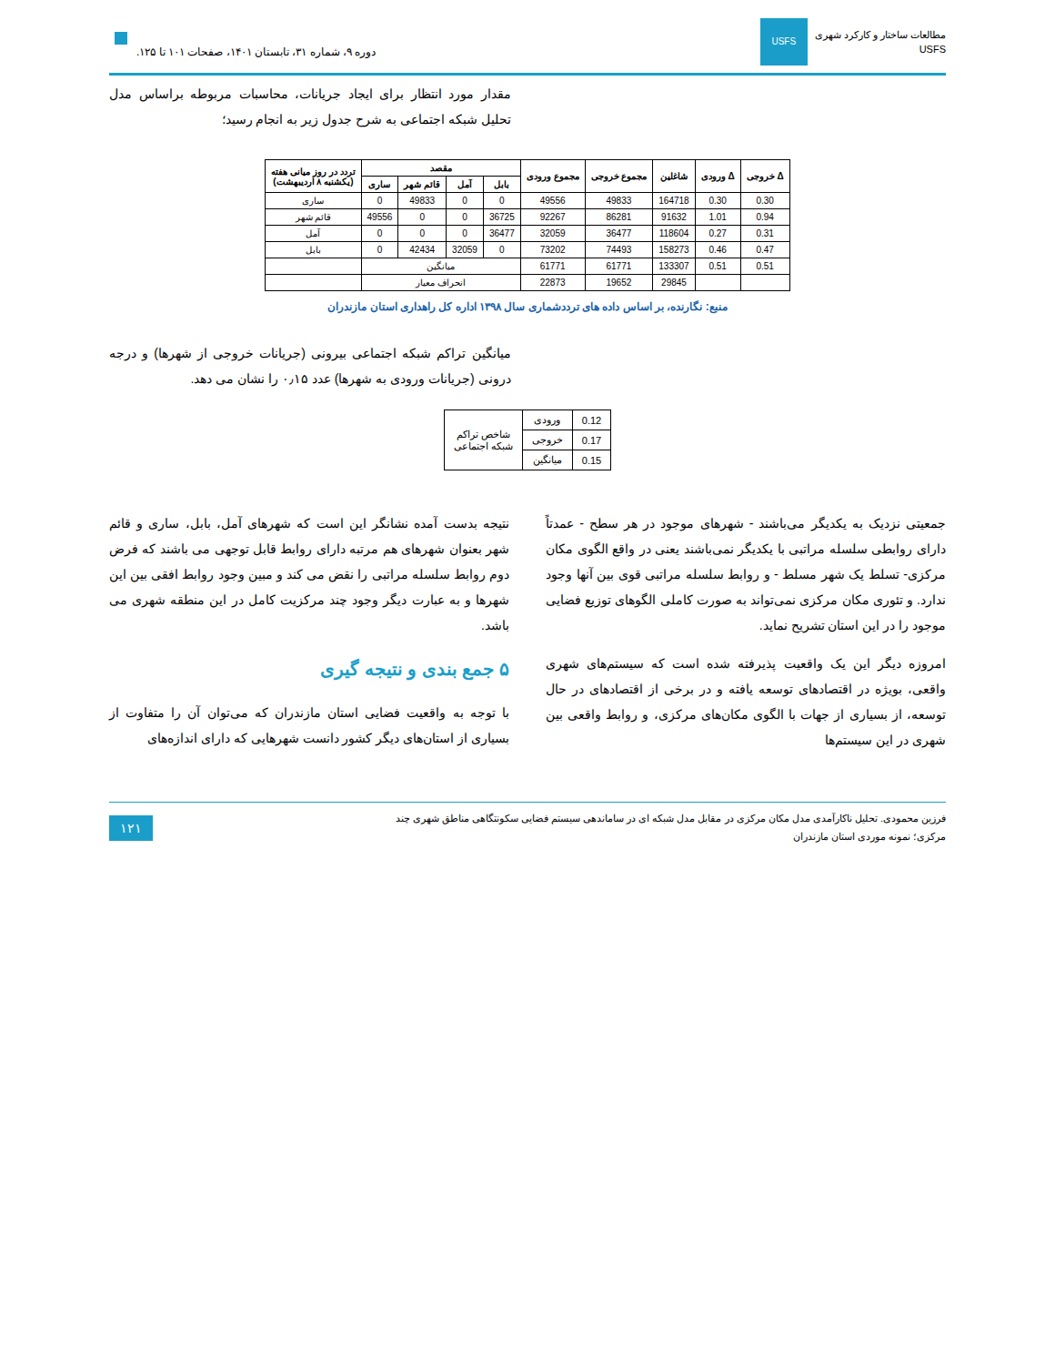مطالعات ساختار و کارکرد شهری
USFS
USFS
دوره ۹، شماره ۳۱، تابستان ۱۴۰۱، صفحات ۱۰۱ تا ۱۲۵.
مقدار مورد انتظار برای ایجاد جریانات، محاسبات مربوطه براساس مدل تحلیل شبکه اجتماعی به شرح جدول زیر به انجام رسید؛
| Δ خروجی | Δ ورودی | شاغلین | مجموع خروجی | مجموع ورودی | مقصد | تردد در روز میانی هفته (یکشنبه ۸ اردیبهشت) |
| --- | --- | --- | --- | --- | --- | --- |
| بابل | آمل | قائم شهر | ساری |
| 0.30 | 0.30 | 164718 | 49833 | 49556 | 0 | 0 | 49833 | 0 | ساری |
| 0.94 | 1.01 | 91632 | 86281 | 92267 | 36725 | 0 | 0 | 49556 | قائم شهر |
| 0.31 | 0.27 | 118604 | 36477 | 32059 | 36477 | 0 | 0 | 0 | آمل |
| 0.47 | 0.46 | 158273 | 74493 | 73202 | 0 | 32059 | 42434 | 0 | بابل |
| 0.51 | 0.51 | 133307 | 61771 | 61771 | میانگین | |
| | | 29845 | 19652 | 22873 | انحراف معیار | |
منبع: نگارنده، بر اساس داده های ترددشماری سال ۱۳۹۸ اداره کل راهداری استان مازندران
میانگین تراکم شبکه اجتماعی بیرونی (جریانات خروجی از شهرها) و درجه درونی (جریانات ورودی به شهرها) عدد ۰٫۱۵ را نشان می دهد.
| 0.12 | ورودی | شاخص تراکم شبکه اجتماعی |
| 0.17 | خروجی |
| 0.15 | میانگین |
جمعیتی نزدیک به یکدیگر می‌باشند - شهرهای موجود در هر سطح - عمدتاً دارای روابطی سلسله مراتبی با یکدیگر نمی‌باشند یعنی در واقع الگوی مکان مرکزی- تسلط یک شهر مسلط - و روابط سلسله مراتبی قوی بین آنها وجود ندارد. و تئوری مکان مرکزی نمی‌تواند به صورت کاملی الگوهای توزیع فضایی موجود را در این استان تشریح نماید.
امروزه دیگر این یک واقعیت پذیرفته شده است که سیستم‌های شهری واقعی، بویژه در اقتصادهای توسعه یافته و در برخی از اقتصادهای در حال توسعه، از بسیاری از جهات با الگوی مکان‌های مرکزی، و روابط واقعی بین شهری در این سیستم‌ها
نتیجه بدست آمده نشانگر این است که شهرهای آمل، بابل، ساری و قائم شهر بعنوان شهرهای هم مرتبه دارای روابط قابل توجهی می باشند که فرض دوم روابط سلسله مراتبی را نقض می کند و مبین وجود روابط افقی بین این شهرها و به عبارت دیگر وجود چند مرکزیت کامل در این منطقه شهری می باشد.
۵ جمع بندی و نتیجه گیری
با توجه به واقعیت فضایی استان مازندران که می‌توان آن را متفاوت از بسیاری از استان‌های دیگر کشور دانست شهرهایی که دارای اندازه‌های
فرزین محمودی. تحلیل ناکارآمدی مدل مکان مرکزی در مقابل مدل شبکه ای در ساماندهی سیستم فضایی سکونتگاهی مناطق شهری چند
مرکزی؛ نمونه موردی استان مازندران
۱۲۱